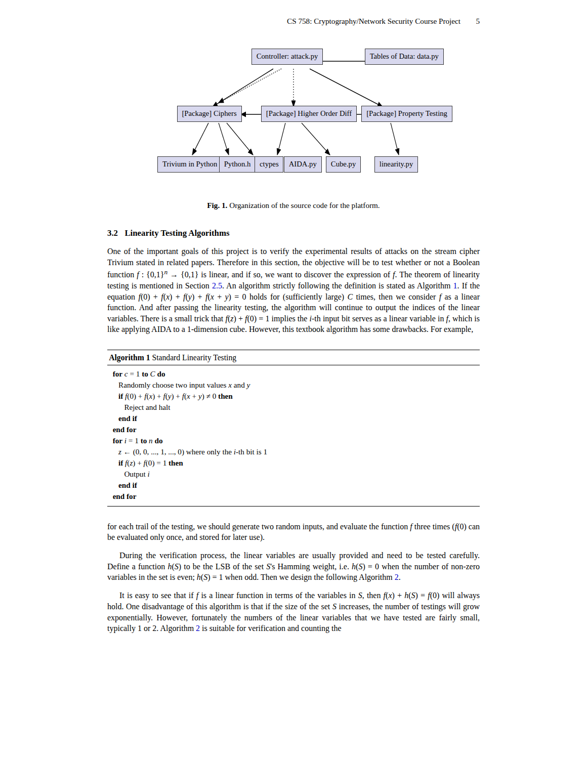CS 758: Cryptography/Network Security Course Project 5
Controller: attack.py
Tables of Data: data.py
[Package] Ciphers
[Package] Higher Order Diff
[Package] Property Testing
Trivium in Python
Python.h
ctypes
AIDA.py
Cube.py
linearity.py
Fig. 1. Organization of the source code for the platform.
3.2 Linearity Testing Algorithms
One of the important goals of this project is to verify the experimental results of attacks on the stream cipher Trivium stated in related papers. Therefore in this section, the objective will be to test whether or not a Boolean function f : {0,1}n → {0,1} is linear, and if so, we want to discover the expression of f. The theorem of linearity testing is mentioned in Section 2.5. An algorithm strictly following the definition is stated as Algorithm 1. If the equation f(0) + f(x) + f(y) + f(x + y) = 0 holds for (sufficiently large) C times, then we consider f as a linear function. And after passing the linearity testing, the algorithm will continue to output the indices of the linear variables. There is a small trick that f(z) + f(0) = 1 implies the i-th input bit serves as a linear variable in f, which is like applying AIDA to a 1-dimension cube. However, this textbook algorithm has some drawbacks. For example,
Algorithm 1 Standard Linearity Testing
for c = 1 to C do
Randomly choose two input values x and y
if f(0) + f(x) + f(y) + f(x + y) ≠ 0 then
Reject and halt
end if
end for
for i = 1 to n do
z ← (0, 0, ..., 1, ..., 0) where only the i-th bit is 1
if f(z) + f(0) = 1 then
Output i
end if
end for
for each trail of the testing, we should generate two random inputs, and evaluate the function f three times (f(0) can be evaluated only once, and stored for later use).
During the verification process, the linear variables are usually provided and need to be tested carefully. Define a function h(S) to be the LSB of the set S's Hamming weight, i.e. h(S) = 0 when the number of non-zero variables in the set is even; h(S) = 1 when odd. Then we design the following Algorithm 2.
It is easy to see that if f is a linear function in terms of the variables in S, then f(x) + h(S) = f(0) will always hold. One disadvantage of this algorithm is that if the size of the set S increases, the number of testings will grow exponentially. However, fortunately the numbers of the linear variables that we have tested are fairly small, typically 1 or 2. Algorithm 2 is suitable for verification and counting the